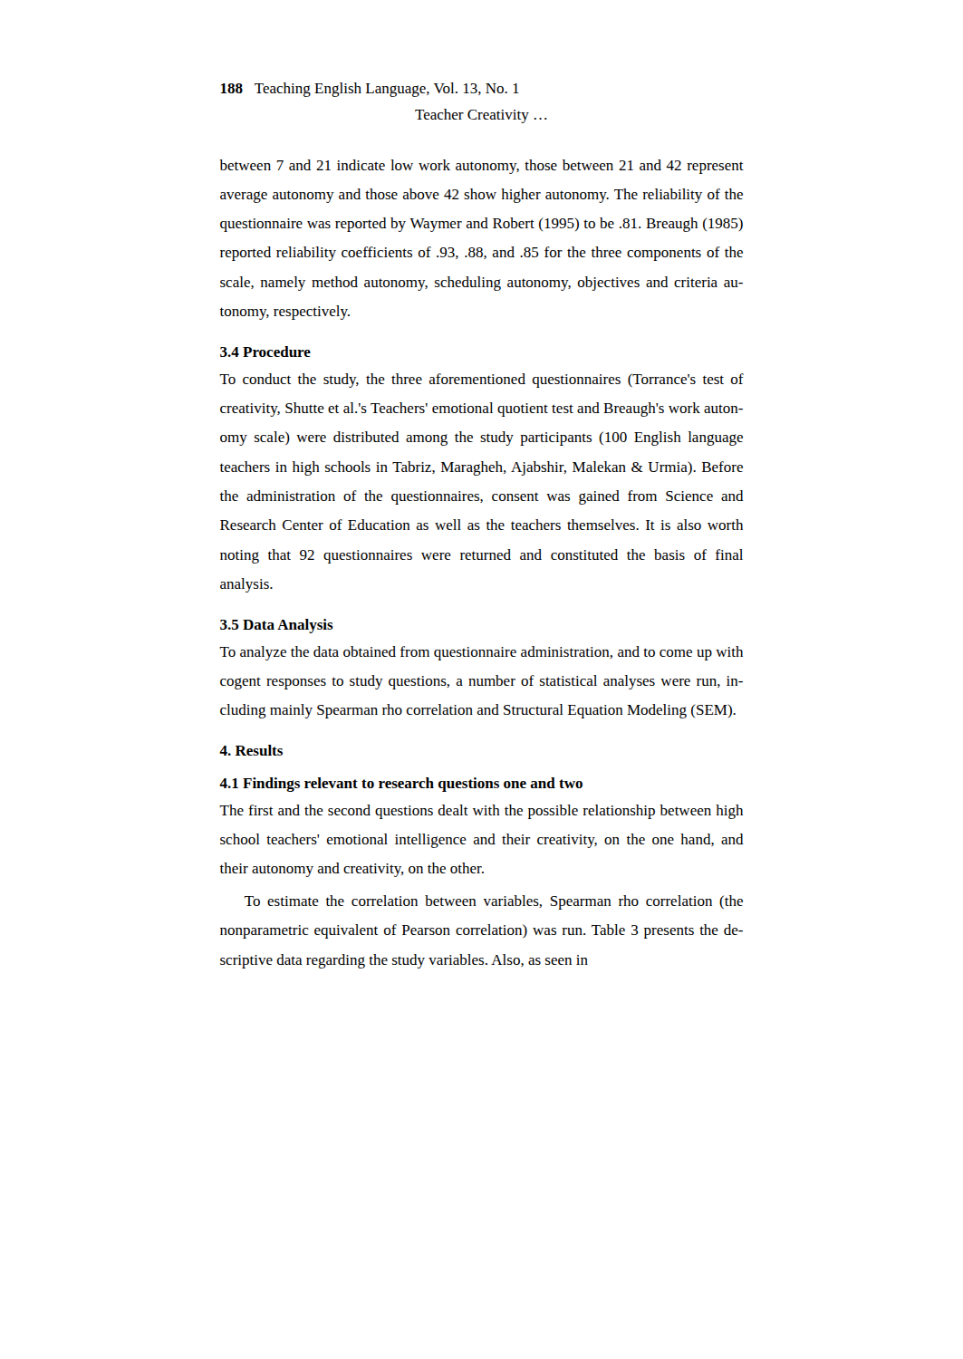188 Teaching English Language, Vol. 13, No. 1
Teacher Creativity …
between 7 and 21 indicate low work autonomy, those between 21 and 42 represent average autonomy and those above 42 show higher autonomy. The reliability of the questionnaire was reported by Waymer and Robert (1995) to be .81. Breaugh (1985) reported reliability coefficients of .93, .88, and .85 for the three components of the scale, namely method autonomy, scheduling autonomy, objectives and criteria autonomy, respectively.
3.4 Procedure
To conduct the study, the three aforementioned questionnaires (Torrance's test of creativity, Shutte et al.'s Teachers' emotional quotient test and Breaugh's work autonomy scale) were distributed among the study participants (100 English language teachers in high schools in Tabriz, Maragheh, Ajabshir, Malekan & Urmia). Before the administration of the questionnaires, consent was gained from Science and Research Center of Education as well as the teachers themselves. It is also worth noting that 92 questionnaires were returned and constituted the basis of final analysis.
3.5 Data Analysis
To analyze the data obtained from questionnaire administration, and to come up with cogent responses to study questions, a number of statistical analyses were run, including mainly Spearman rho correlation and Structural Equation Modeling (SEM).
4. Results
4.1 Findings relevant to research questions one and two
The first and the second questions dealt with the possible relationship between high school teachers' emotional intelligence and their creativity, on the one hand, and their autonomy and creativity, on the other.
To estimate the correlation between variables, Spearman rho correlation (the nonparametric equivalent of Pearson correlation) was run. Table 3 presents the descriptive data regarding the study variables. Also, as seen in